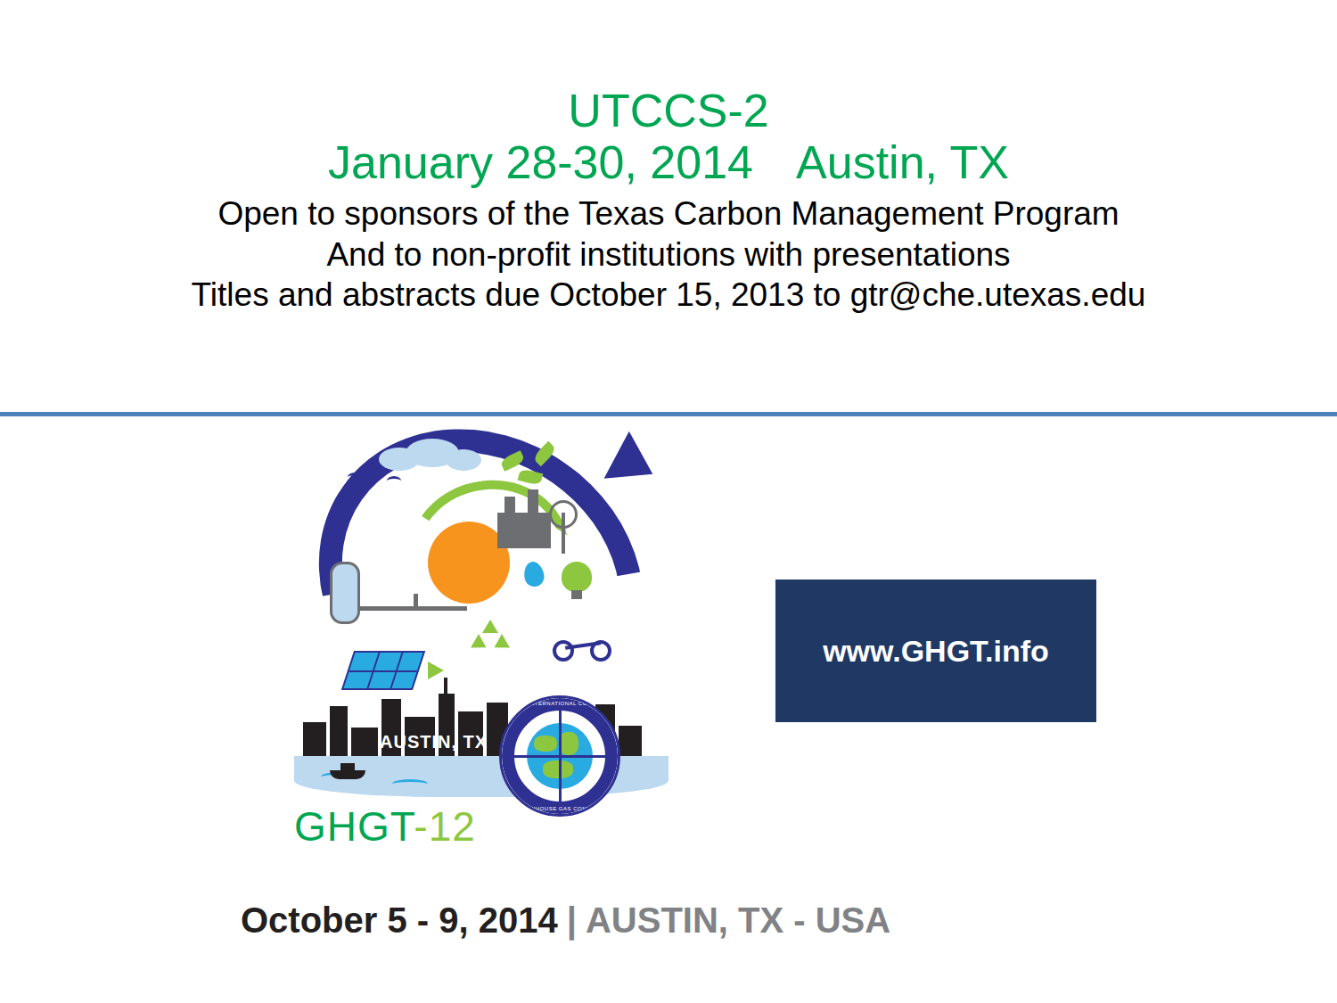UTCCS-2
January 28-30, 2014 Austin, TX
Open to sponsors of the Texas Carbon Management Program And to non-profit institutions with presentations Titles and abstracts due October 15, 2013 to gtr@che.utexas.edu
AUSTIN, TX
12th INTERNATIONAL CONFERENCE ON GREENHOUSE GAS CONTROL TECHNOLOGIES
GHGT-12
October 5 - 9, 2014|AUSTIN, TX - USA
www.GHGT.info